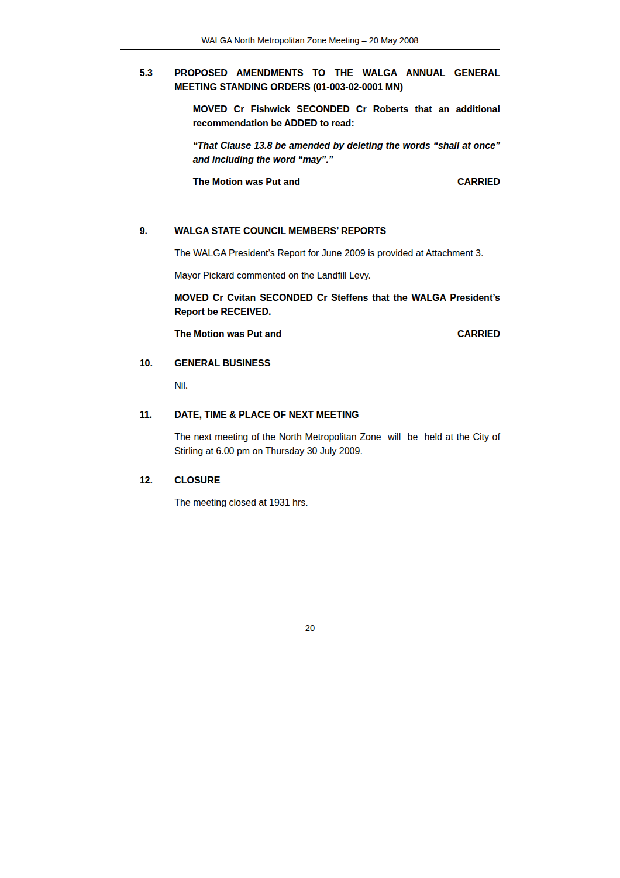WALGA North Metropolitan Zone Meeting – 20 May 2008
5.3 PROPOSED AMENDMENTS TO THE WALGA ANNUAL GENERAL MEETING STANDING ORDERS (01-003-02-0001 MN)
MOVED Cr Fishwick SECONDED Cr Roberts that an additional recommendation be ADDED to read:
“That Clause 13.8 be amended by deleting the words “shall at once” and including the word “may”.”
The Motion was Put and CARRIED
9. WALGA STATE COUNCIL MEMBERS’ REPORTS
The WALGA President’s Report for June 2009 is provided at Attachment 3.
Mayor Pickard commented on the Landfill Levy.
MOVED Cr Cvitan SECONDED Cr Steffens that the WALGA President’s Report be RECEIVED.
The Motion was Put and CARRIED
10. GENERAL BUSINESS
Nil.
11. DATE, TIME & PLACE OF NEXT MEETING
The next meeting of the North Metropolitan Zone will be held at the City of Stirling at 6.00 pm on Thursday 30 July 2009.
12. CLOSURE
The meeting closed at 1931 hrs.
20